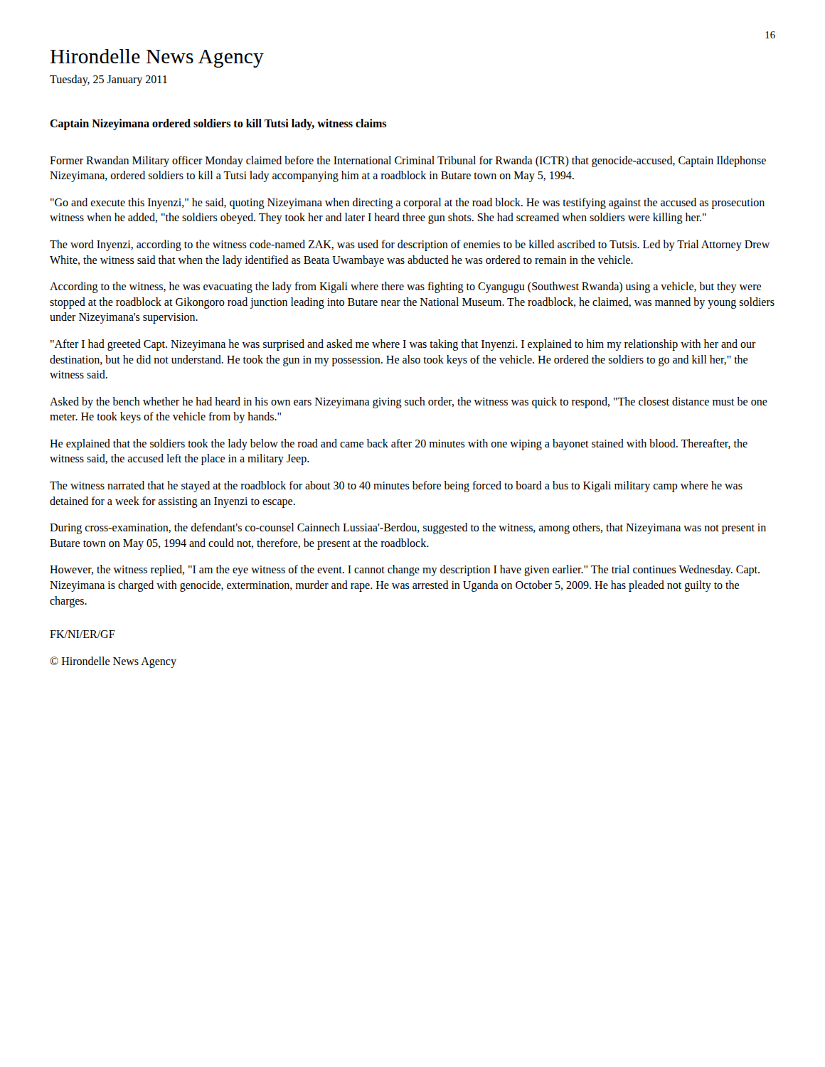16
Hirondelle News Agency
Tuesday, 25 January 2011
Captain Nizeyimana ordered soldiers to kill Tutsi lady, witness claims
Former Rwandan Military officer Monday claimed before the International Criminal Tribunal for Rwanda (ICTR) that genocide-accused, Captain Ildephonse Nizeyimana, ordered soldiers to kill a Tutsi lady accompanying him at a roadblock in Butare town on May 5, 1994.
"Go and execute this Inyenzi," he said, quoting Nizeyimana when directing a corporal at the road block. He was testifying against the accused as prosecution witness when he added, "the soldiers obeyed. They took her and later I heard three gun shots. She had screamed when soldiers were killing her."
The word Inyenzi, according to the witness code-named ZAK, was used for description of enemies to be killed ascribed to Tutsis. Led by Trial Attorney Drew White, the witness said that when the lady identified as Beata Uwambaye was abducted he was ordered to remain in the vehicle.
According to the witness, he was evacuating the lady from Kigali where there was fighting to Cyangugu (Southwest Rwanda) using a vehicle, but they were stopped at the roadblock at Gikongoro road junction leading into Butare near the National Museum. The roadblock, he claimed, was manned by young soldiers under Nizeyimana's supervision.
"After I had greeted Capt. Nizeyimana he was surprised and asked me where I was taking that Inyenzi. I explained to him my relationship with her and our destination, but he did not understand. He took the gun in my possession. He also took keys of the vehicle. He ordered the soldiers to go and kill her," the witness said.
Asked by the bench whether he had heard in his own ears Nizeyimana giving such order, the witness was quick to respond, "The closest distance must be one meter. He took keys of the vehicle from by hands."
He explained that the soldiers took the lady below the road and came back after 20 minutes with one wiping a bayonet stained with blood. Thereafter, the witness said, the accused left the place in a military Jeep.
The witness narrated that he stayed at the roadblock for about 30 to 40 minutes before being forced to board a bus to Kigali military camp where he was detained for a week for assisting an Inyenzi to escape.
During cross-examination, the defendant's co-counsel Cainnech Lussiaa'-Berdou, suggested to the witness, among others, that Nizeyimana was not present in Butare town on May 05, 1994 and could not, therefore, be present at the roadblock.
However, the witness replied, "I am the eye witness of the event. I cannot change my description I have given earlier." The trial continues Wednesday. Capt. Nizeyimana is charged with genocide, extermination, murder and rape. He was arrested in Uganda on October 5, 2009. He has pleaded not guilty to the charges.
FK/NI/ER/GF
© Hirondelle News Agency